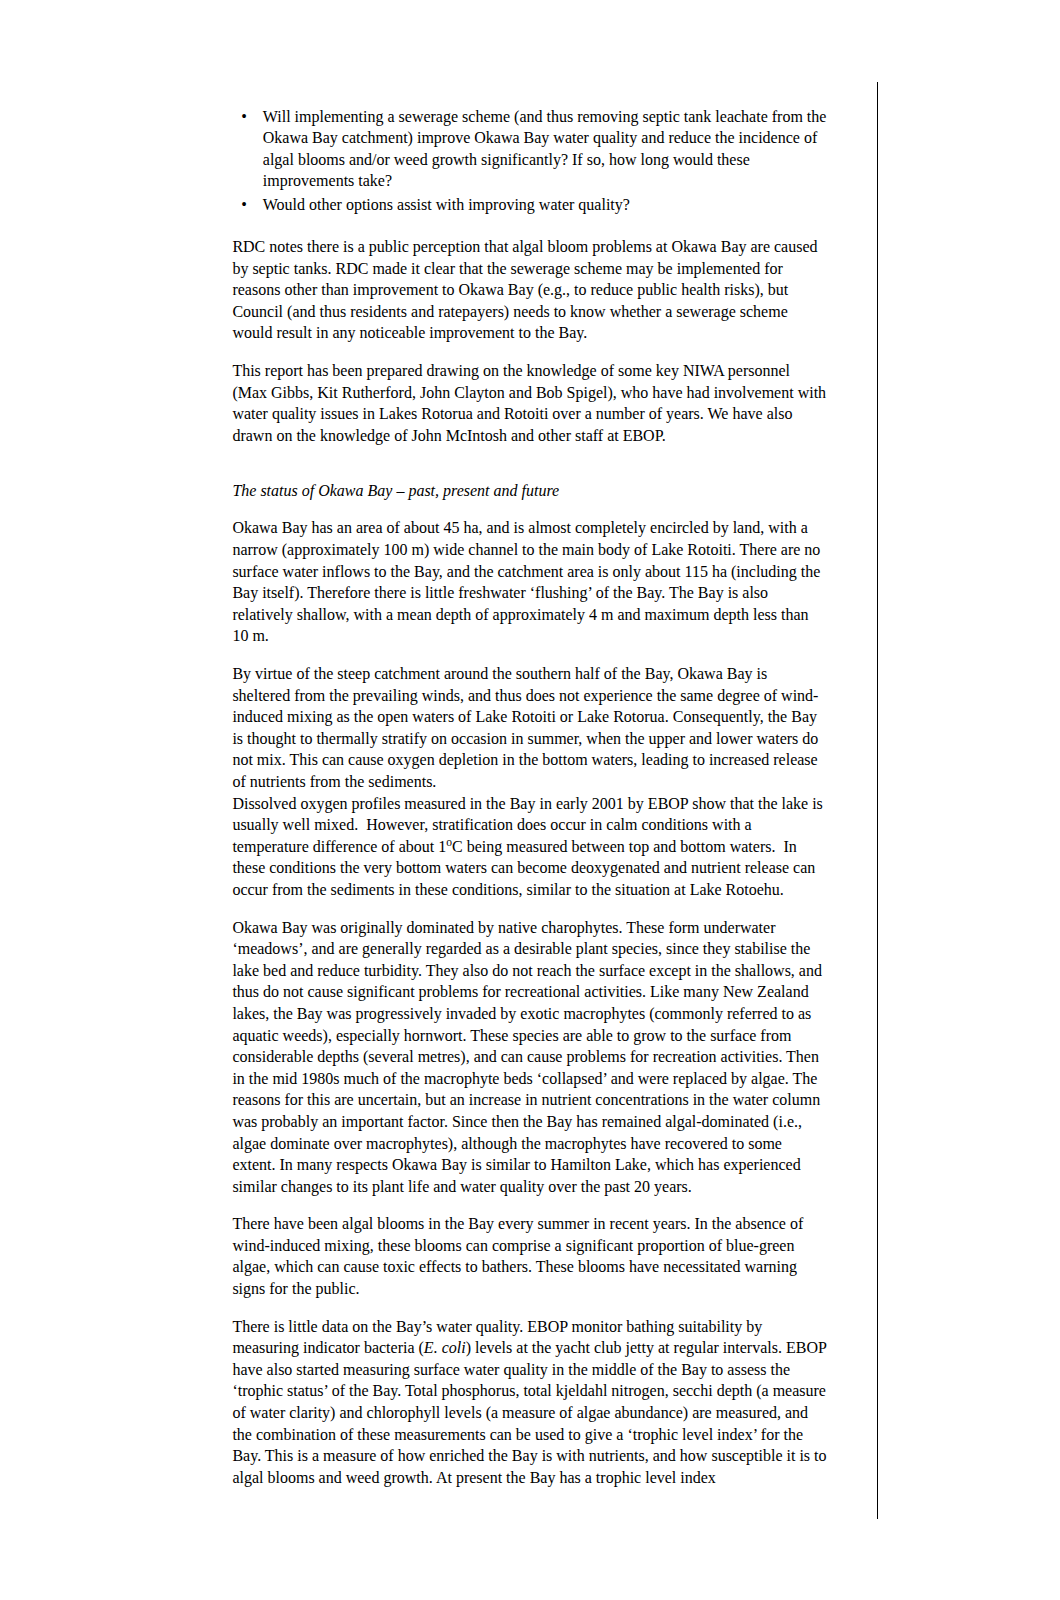Will implementing a sewerage scheme (and thus removing septic tank leachate from the Okawa Bay catchment) improve Okawa Bay water quality and reduce the incidence of algal blooms and/or weed growth significantly? If so, how long would these improvements take?
Would other options assist with improving water quality?
RDC notes there is a public perception that algal bloom problems at Okawa Bay are caused by septic tanks. RDC made it clear that the sewerage scheme may be implemented for reasons other than improvement to Okawa Bay (e.g., to reduce public health risks), but Council (and thus residents and ratepayers) needs to know whether a sewerage scheme would result in any noticeable improvement to the Bay.
This report has been prepared drawing on the knowledge of some key NIWA personnel (Max Gibbs, Kit Rutherford, John Clayton and Bob Spigel), who have had involvement with water quality issues in Lakes Rotorua and Rotoiti over a number of years. We have also drawn on the knowledge of John McIntosh and other staff at EBOP.
The status of Okawa Bay – past, present and future
Okawa Bay has an area of about 45 ha, and is almost completely encircled by land, with a narrow (approximately 100 m) wide channel to the main body of Lake Rotoiti. There are no surface water inflows to the Bay, and the catchment area is only about 115 ha (including the Bay itself). Therefore there is little freshwater ‘flushing’ of the Bay. The Bay is also relatively shallow, with a mean depth of approximately 4 m and maximum depth less than 10 m.
By virtue of the steep catchment around the southern half of the Bay, Okawa Bay is sheltered from the prevailing winds, and thus does not experience the same degree of wind-induced mixing as the open waters of Lake Rotoiti or Lake Rotorua. Consequently, the Bay is thought to thermally stratify on occasion in summer, when the upper and lower waters do not mix. This can cause oxygen depletion in the bottom waters, leading to increased release of nutrients from the sediments.
Dissolved oxygen profiles measured in the Bay in early 2001 by EBOP show that the lake is usually well mixed. However, stratification does occur in calm conditions with a temperature difference of about 1oC being measured between top and bottom waters. In these conditions the very bottom waters can become deoxygenated and nutrient release can occur from the sediments in these conditions, similar to the situation at Lake Rotoehu.
Okawa Bay was originally dominated by native charophytes. These form underwater ‘meadows’, and are generally regarded as a desirable plant species, since they stabilise the lake bed and reduce turbidity. They also do not reach the surface except in the shallows, and thus do not cause significant problems for recreational activities. Like many New Zealand lakes, the Bay was progressively invaded by exotic macrophytes (commonly referred to as aquatic weeds), especially hornwort. These species are able to grow to the surface from considerable depths (several metres), and can cause problems for recreation activities. Then in the mid 1980s much of the macrophyte beds ‘collapsed’ and were replaced by algae. The reasons for this are uncertain, but an increase in nutrient concentrations in the water column was probably an important factor. Since then the Bay has remained algal-dominated (i.e., algae dominate over macrophytes), although the macrophytes have recovered to some extent. In many respects Okawa Bay is similar to Hamilton Lake, which has experienced similar changes to its plant life and water quality over the past 20 years.
There have been algal blooms in the Bay every summer in recent years. In the absence of wind-induced mixing, these blooms can comprise a significant proportion of blue-green algae, which can cause toxic effects to bathers. These blooms have necessitated warning signs for the public.
There is little data on the Bay’s water quality. EBOP monitor bathing suitability by measuring indicator bacteria (E. coli) levels at the yacht club jetty at regular intervals. EBOP have also started measuring surface water quality in the middle of the Bay to assess the ‘trophic status’ of the Bay. Total phosphorus, total kjeldahl nitrogen, secchi depth (a measure of water clarity) and chlorophyll levels (a measure of algae abundance) are measured, and the combination of these measurements can be used to give a ‘trophic level index’ for the Bay. This is a measure of how enriched the Bay is with nutrients, and how susceptible it is to algal blooms and weed growth. At present the Bay has a trophic level index